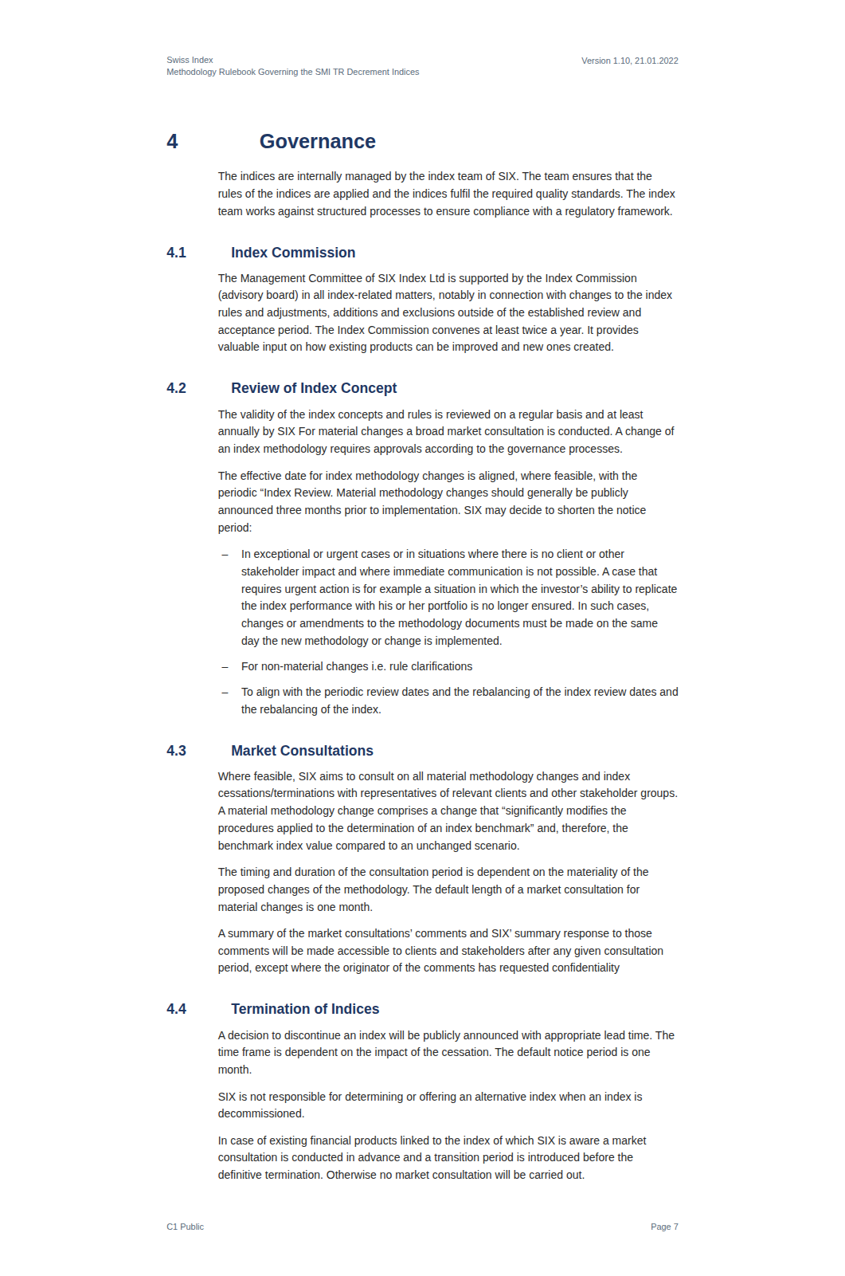Swiss Index
Methodology Rulebook Governing the SMI TR Decrement Indices
Version 1.10, 21.01.2022
4 Governance
The indices are internally managed by the index team of SIX. The team ensures that the rules of the indices are applied and the indices fulfil the required quality standards. The index team works against structured processes to ensure compliance with a regulatory framework.
4.1 Index Commission
The Management Committee of SIX Index Ltd is supported by the Index Commission (advisory board) in all index-related matters, notably in connection with changes to the index rules and adjustments, additions and exclusions outside of the established review and acceptance period. The Index Commission convenes at least twice a year. It provides valuable input on how existing products can be improved and new ones created.
4.2 Review of Index Concept
The validity of the index concepts and rules is reviewed on a regular basis and at least annually by SIX For material changes a broad market consultation is conducted. A change of an index methodology requires approvals according to the governance processes.
The effective date for index methodology changes is aligned, where feasible, with the periodic “Index Review. Material methodology changes should generally be publicly announced three months prior to implementation. SIX may decide to shorten the notice period:
In exceptional or urgent cases or in situations where there is no client or other stakeholder impact and where immediate communication is not possible. A case that requires urgent action is for example a situation in which the investor’s ability to replicate the index performance with his or her portfolio is no longer ensured. In such cases, changes or amendments to the methodology documents must be made on the same day the new methodology or change is implemented.
For non-material changes i.e. rule clarifications
To align with the periodic review dates and the rebalancing of the index review dates and the rebalancing of the index.
4.3 Market Consultations
Where feasible, SIX aims to consult on all material methodology changes and index cessations/terminations with representatives of relevant clients and other stakeholder groups. A material methodology change comprises a change that “significantly modifies the procedures applied to the determination of an index benchmark” and, therefore, the benchmark index value compared to an unchanged scenario.
The timing and duration of the consultation period is dependent on the materiality of the proposed changes of the methodology. The default length of a market consultation for material changes is one month.
A summary of the market consultations’ comments and SIX’ summary response to those comments will be made accessible to clients and stakeholders after any given consultation period, except where the originator of the comments has requested confidentiality
4.4 Termination of Indices
A decision to discontinue an index will be publicly announced with appropriate lead time. The time frame is dependent on the impact of the cessation. The default notice period is one month.
SIX is not responsible for determining or offering an alternative index when an index is decommissioned.
In case of existing financial products linked to the index of which SIX is aware a market consultation is conducted in advance and a transition period is introduced before the definitive termination. Otherwise no market consultation will be carried out.
C1 Public
Page 7